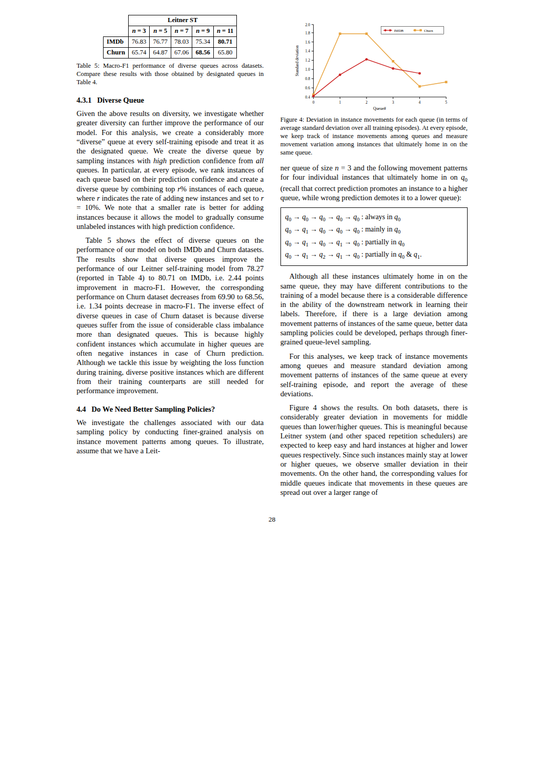| | Leitner ST |
| | n = 3 | n = 5 | n = 7 | n = 9 | n = 11 |
| IMDb | 76.83 | 76.77 | 78.03 | 75.34 | 80.71 |
| Churn | 65.74 | 64.87 | 67.06 | 68.56 | 65.80 |
Table 5: Macro-F1 performance of diverse queues across datasets. Compare these results with those obtained by designated queues in Table 4.
4.3.1 Diverse Queue
Given the above results on diversity, we investigate whether greater diversity can further improve the performance of our model. For this analysis, we create a considerably more “diverse” queue at every self-training episode and treat it as the designated queue. We create the diverse queue by sampling instances with high prediction confidence from all queues. In particular, at every episode, we rank instances of each queue based on their prediction confidence and create a diverse queue by combining top r% instances of each queue, where r indicates the rate of adding new instances and set to r = 10%. We note that a smaller rate is better for adding instances because it allows the model to gradually consume unlabeled instances with high prediction confidence.
Table 5 shows the effect of diverse queues on the performance of our model on both IMDb and Churn datasets. The results show that diverse queues improve the performance of our Leitner self-training model from 78.27 (reported in Table 4) to 80.71 on IMDb, i.e. 2.44 points improvement in macro-F1. However, the corresponding performance on Churn dataset decreases from 69.90 to 68.56, i.e. 1.34 points decrease in macro-F1. The inverse effect of diverse queues in case of Churn dataset is because diverse queues suffer from the issue of considerable class imbalance more than designated queues. This is because highly confident instances which accumulate in higher queues are often negative instances in case of Churn prediction. Although we tackle this issue by weighting the loss function during training, diverse positive instances which are different from their training counterparts are still needed for performance improvement.
4.4 Do We Need Better Sampling Policies?
We investigate the challenges associated with our data sampling policy by conducting finer-grained analysis on instance movement patterns among queues. To illustrate, assume that we have a Leit-
0.4 0.6 0.8 1.0 1.2 1.4 1.6 1.8 2.0 0 1 2 3 4 5 Queue# Standard deviation IMDB Churn
Figure 4: Deviation in instance movements for each queue (in terms of average standard deviation over all training episodes). At every episode, we keep track of instance movements among queues and measure movement variation among instances that ultimately home in on the same queue.
ner queue of size n = 3 and the following movement patterns for four individual instances that ultimately home in on q0 (recall that correct prediction promotes an instance to a higher queue, while wrong prediction demotes it to a lower queue):
q0 → q0 → q0 → q0 → q0 : always in q0
q0 → q1 → q0 → q0 → q0 : mainly in q0
q0 → q1 → q0 → q1 → q0 : partially in q0
q0 → q1 → q2 → q1 → q0 : partially in q0 & q1.
Although all these instances ultimately home in on the same queue, they may have different contributions to the training of a model because there is a considerable difference in the ability of the downstream network in learning their labels. Therefore, if there is a large deviation among movement patterns of instances of the same queue, better data sampling policies could be developed, perhaps through finer-grained queue-level sampling.
For this analyses, we keep track of instance movements among queues and measure standard deviation among movement patterns of instances of the same queue at every self-training episode, and report the average of these deviations.
Figure 4 shows the results. On both datasets, there is considerably greater deviation in movements for middle queues than lower/higher queues. This is meaningful because Leitner system (and other spaced repetition schedulers) are expected to keep easy and hard instances at higher and lower queues respectively. Since such instances mainly stay at lower or higher queues, we observe smaller deviation in their movements. On the other hand, the corresponding values for middle queues indicate that movements in these queues are spread out over a larger range of
28